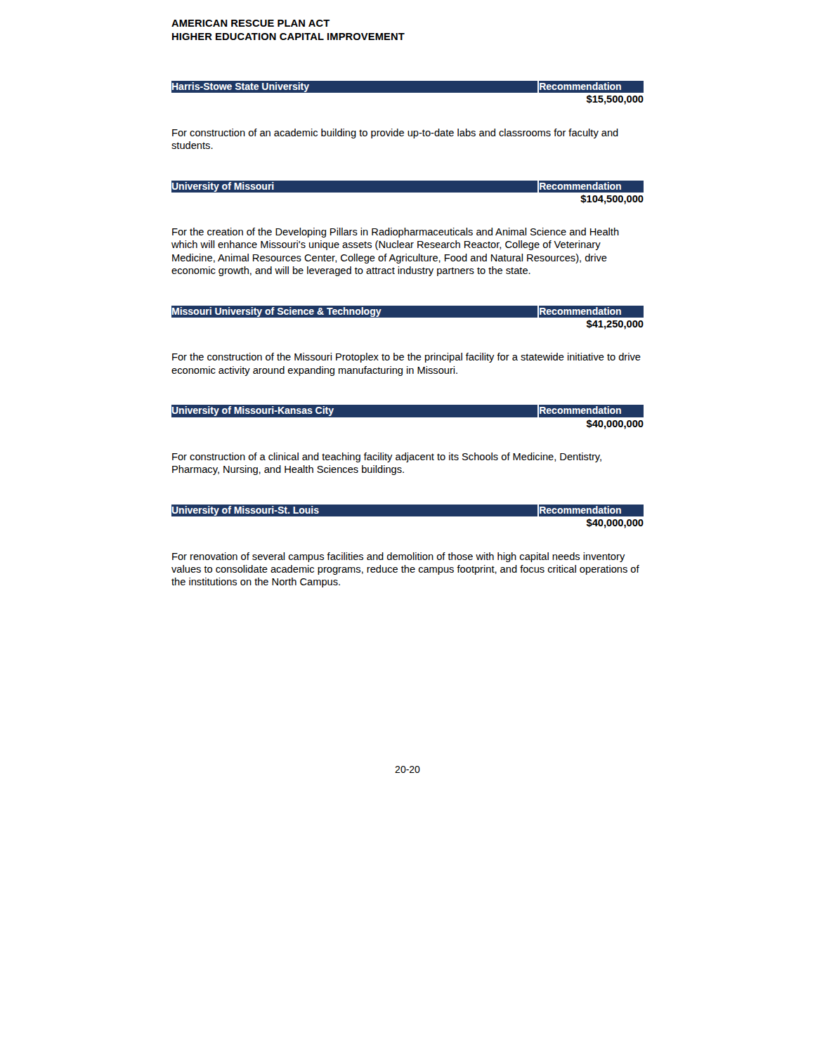AMERICAN RESCUE PLAN ACT
HIGHER EDUCATION CAPITAL IMPROVEMENT
| Harris-Stowe State University | Recommendation |
| | $15,500,000 |
For construction of an academic building to provide up-to-date labs and classrooms for faculty and students.
| University of Missouri | Recommendation |
| | $104,500,000 |
For the creation of the Developing Pillars in Radiopharmaceuticals and Animal Science and Health which will enhance Missouri's unique assets (Nuclear Research Reactor, College of Veterinary Medicine, Animal Resources Center, College of Agriculture, Food and Natural Resources), drive economic growth, and will be leveraged to attract industry partners to the state.
| Missouri University of Science & Technology | Recommendation |
| | $41,250,000 |
For the construction of the Missouri Protoplex to be the principal facility for a statewide initiative to drive economic activity around expanding manufacturing in Missouri.
| University of Missouri-Kansas City | Recommendation |
| | $40,000,000 |
For construction of a clinical and teaching facility adjacent to its Schools of Medicine, Dentistry, Pharmacy, Nursing, and Health Sciences buildings.
| University of Missouri-St. Louis | Recommendation |
| | $40,000,000 |
For renovation of several campus facilities and demolition of those with high capital needs inventory values to consolidate academic programs, reduce the campus footprint, and focus critical operations of the institutions on the North Campus.
20-20